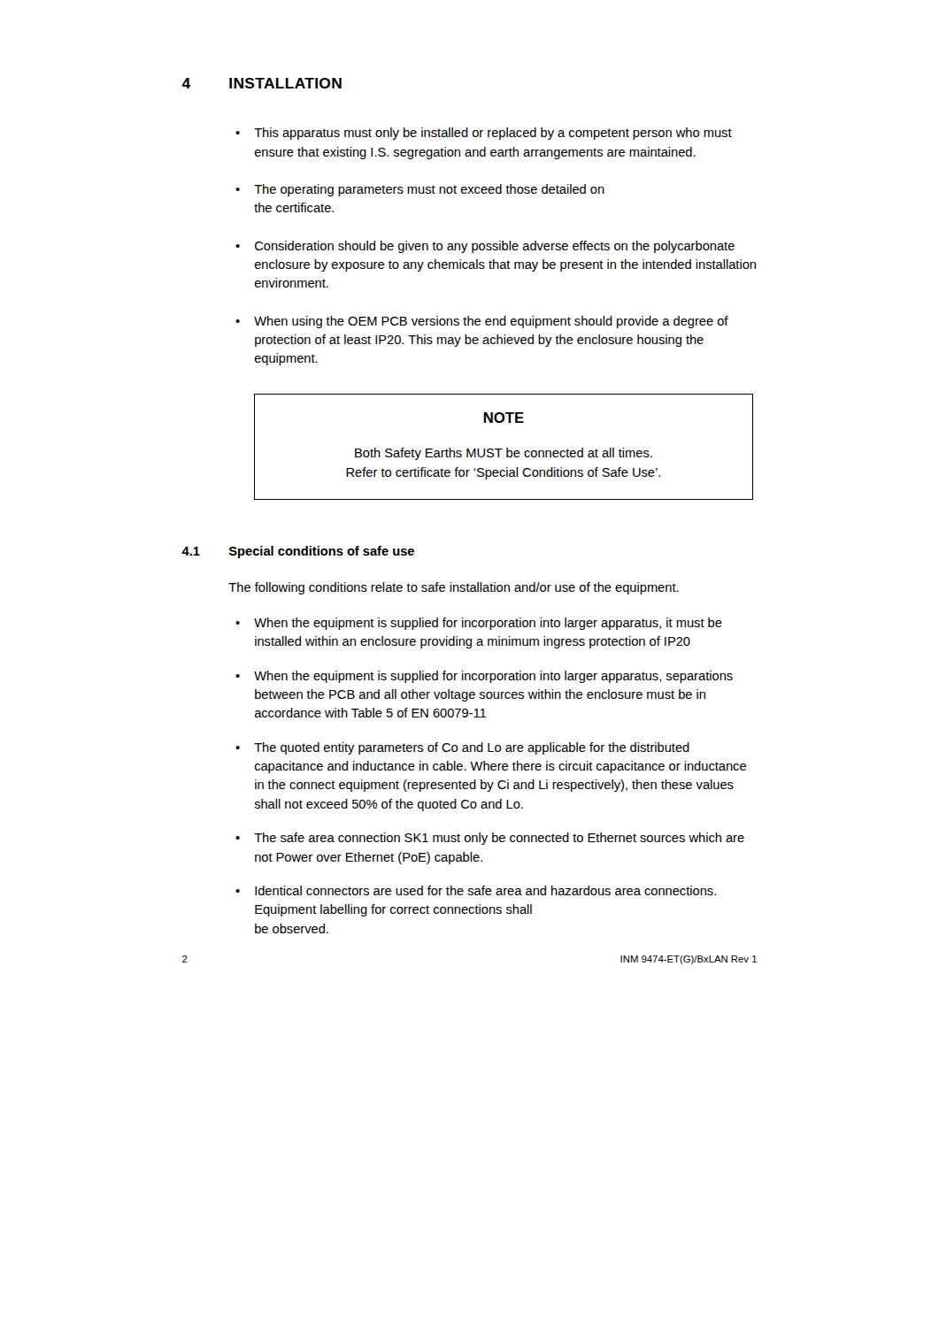4 INSTALLATION
This apparatus must only be installed or replaced by a competent person who must ensure that existing I.S. segregation and earth arrangements are maintained.
The operating parameters must not exceed those detailed on
the certificate.
Consideration should be given to any possible adverse effects on the polycarbonate enclosure by exposure to any chemicals that may be present in the intended installation environment.
When using the OEM PCB versions the end equipment should provide a degree of protection of at least IP20. This may be achieved by the enclosure housing the equipment.
NOTE
Both Safety Earths MUST be connected at all times.
Refer to certificate for ‘Special Conditions of Safe Use’.
4.1 Special conditions of safe use
The following conditions relate to safe installation and/or use of the equipment.
When the equipment is supplied for incorporation into larger apparatus, it must be installed within an enclosure providing a minimum ingress protection of IP20
When the equipment is supplied for incorporation into larger apparatus, separations between the PCB and all other voltage sources within the enclosure must be in accordance with Table 5 of EN 60079-11
The quoted entity parameters of Co and Lo are applicable for the distributed capacitance and inductance in cable. Where there is circuit capacitance or inductance in the connect equipment (represented by Ci and Li respectively), then these values shall not exceed 50% of the quoted Co and Lo.
The safe area connection SK1 must only be connected to Ethernet sources which are not Power over Ethernet (PoE) capable.
Identical connectors are used for the safe area and hazardous area connections. Equipment labelling for correct connections shall
be observed.
2 INM 9474-ET(G)/BxLAN Rev 1